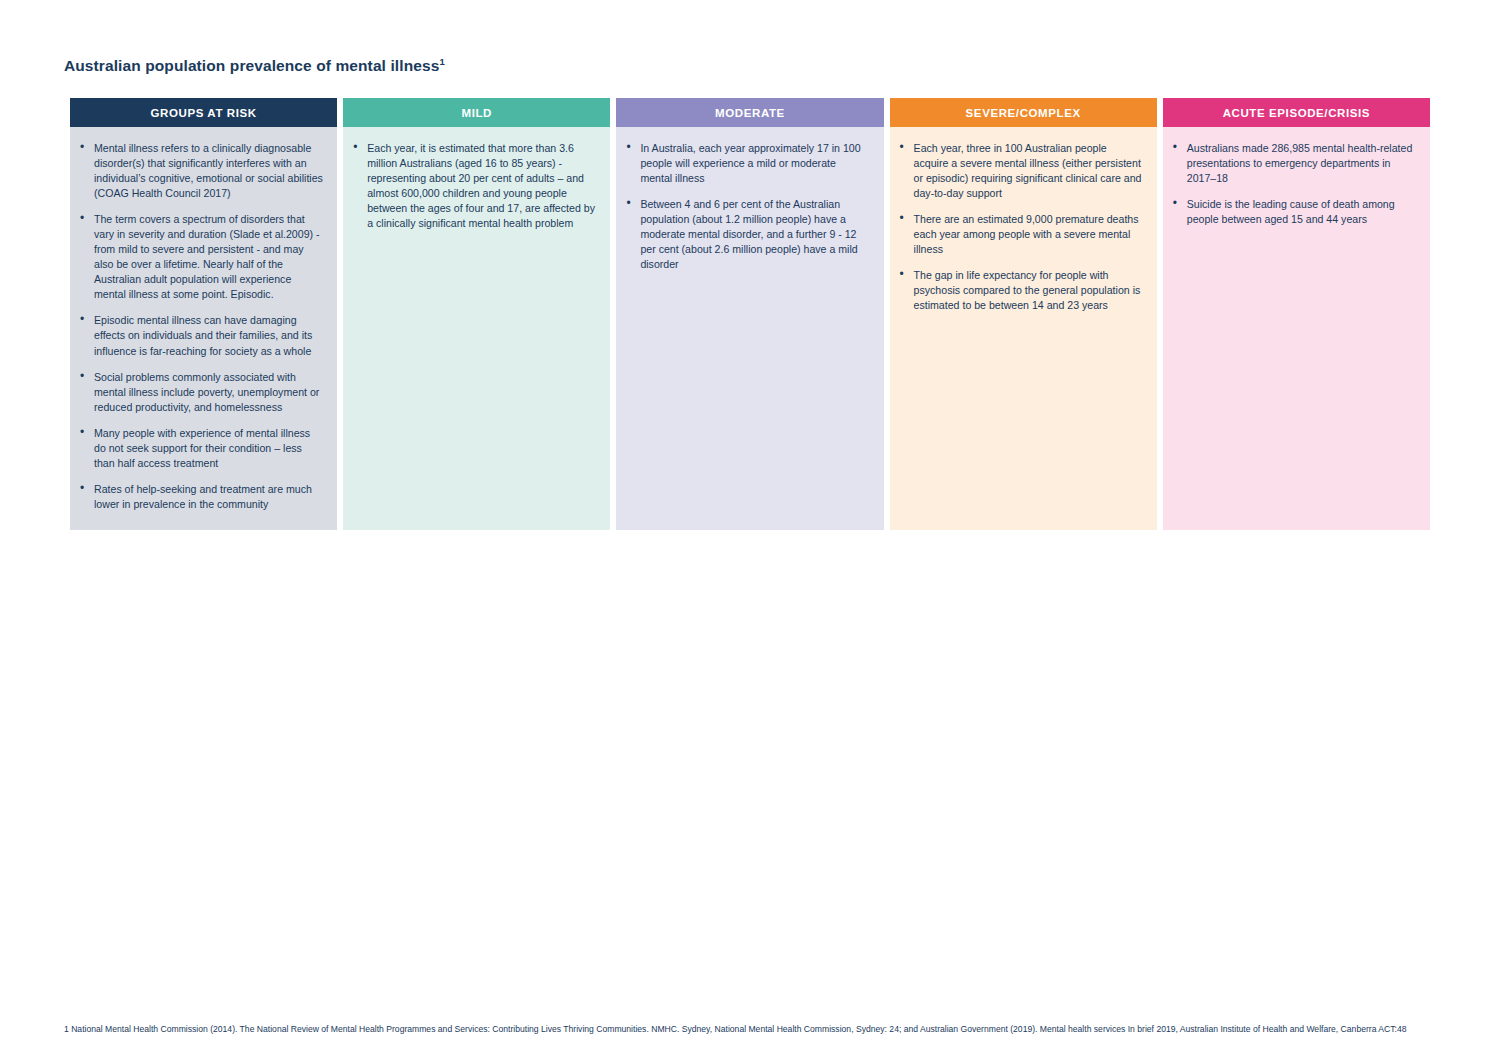Australian population prevalence of mental illness1
| GROUPS AT RISK | MILD | MODERATE | SEVERE/COMPLEX | ACUTE EPISODE/CRISIS |
| --- | --- | --- | --- | --- |
| Mental illness refers to a clinically diagnosable disorder(s) that significantly interferes with an individual’s cognitive, emotional or social abilities (COAG Health Council 2017) The term covers a spectrum of disorders that vary in severity and duration (Slade et al.2009) - from mild to severe and persistent - and may also be over a lifetime. Nearly half of the Australian adult population will experience mental illness at some point. Episodic. Episodic mental illness can have damaging effects on individuals and their families, and its influence is far-reaching for society as a whole Social problems commonly associated with mental illness include poverty, unemployment or reduced productivity, and homelessness Many people with experience of mental illness do not seek support for their condition – less than half access treatment Rates of help-seeking and treatment are much lower in prevalence in the community | Each year, it is estimated that more than 3.6 million Australians (aged 16 to 85 years) - representing about 20 per cent of adults – and almost 600,000 children and young people between the ages of four and 17, are affected by a clinically significant mental health problem | In Australia, each year approximately 17 in 100 people will experience a mild or moderate mental illness Between 4 and 6 per cent of the Australian population (about 1.2 million people) have a moderate mental disorder, and a further 9 - 12 per cent (about 2.6 million people) have a mild disorder | Each year, three in 100 Australian people acquire a severe mental illness (either persistent or episodic) requiring significant clinical care and day-to-day support There are an estimated 9,000 premature deaths each year among people with a severe mental illness The gap in life expectancy for people with psychosis compared to the general population is estimated to be between 14 and 23 years | Australians made 286,985 mental health-related presentations to emergency departments in 2017–18 Suicide is the leading cause of death among people between aged 15 and 44 years |
1 National Mental Health Commission (2014). The National Review of Mental Health Programmes and Services: Contributing Lives Thriving Communities. NMHC. Sydney, National Mental Health Commission, Sydney: 24; and Australian Government (2019). Mental health services In brief 2019, Australian Institute of Health and Welfare, Canberra ACT:48